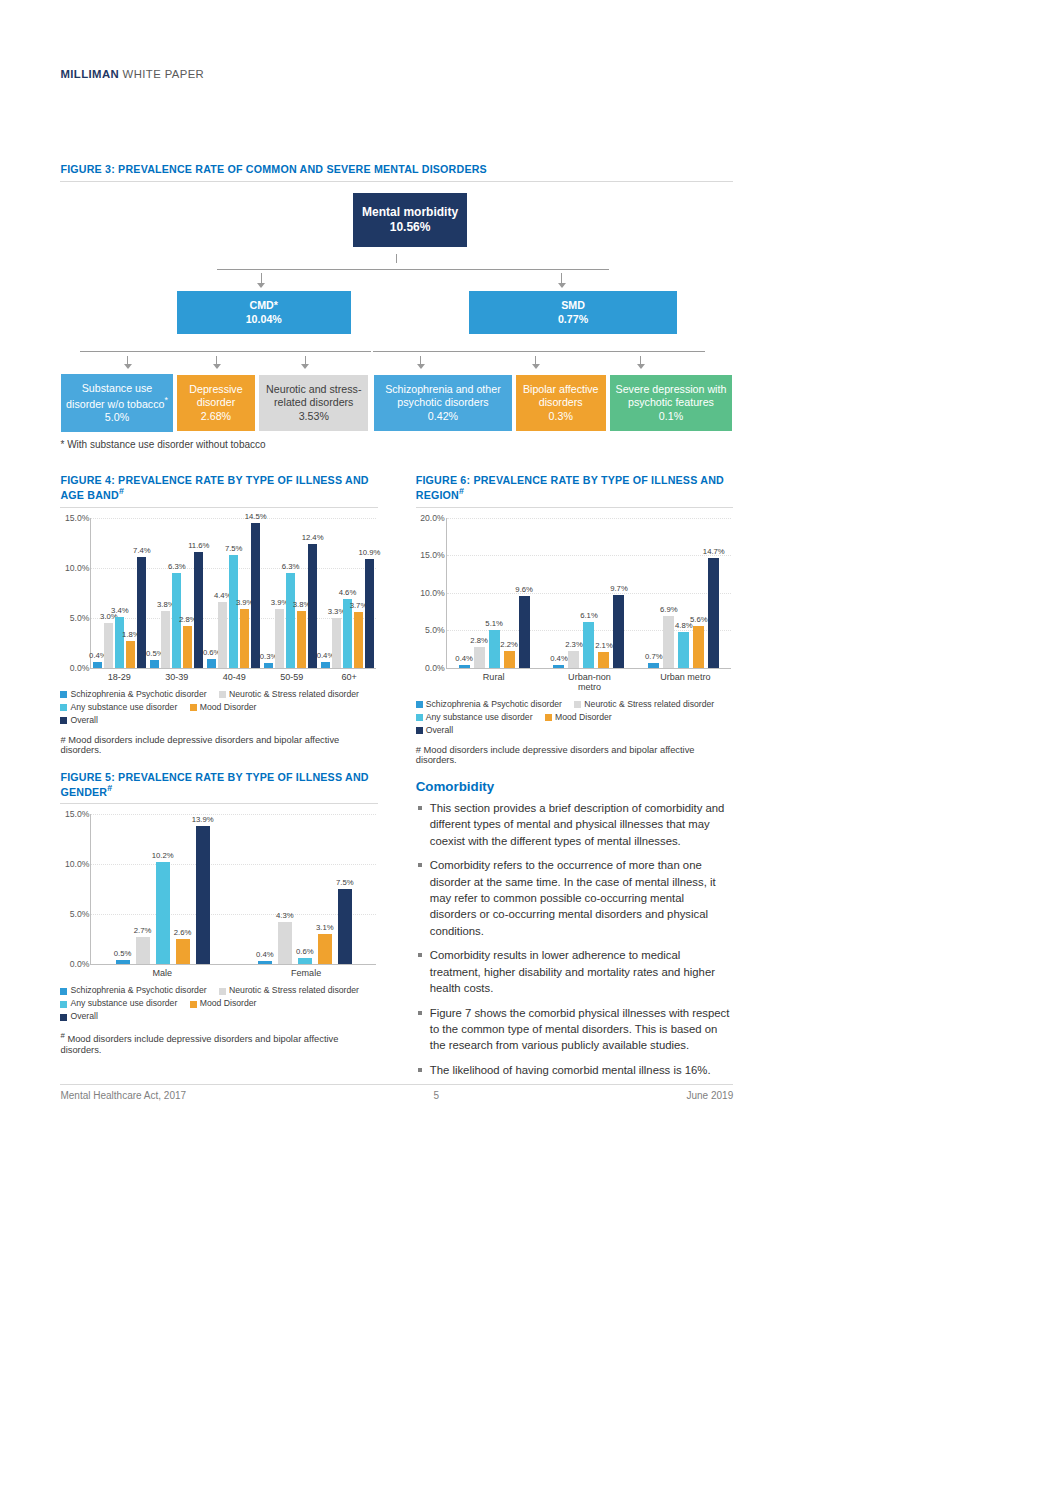MILLIMAN WHITE PAPER
FIGURE 3: PREVALENCE RATE OF COMMON AND SEVERE MENTAL DISORDERS
| | Mental morbidity 10.56% | |
| | CMD* 10.04% | | SMD 0.77% | |
| Substance use disorder w/o tobacco * 5.0% | Depressive disorder 2.68% | Neurotic and stress- related disorders 3.53% | | Schizophrenia and other psychotic disorders 0.42% | Bipolar affective disorders 0.3% | Severe depression with psychotic features 0.1% |
* With substance use disorder without tobacco
FIGURE 4: PREVALENCE RATE BY TYPE OF ILLNESS AND AGE BAND#
15.0%
10.0%
5.0%
0.0%
0.4%
3.0%
3.4%
1.8%
7.4%
0.5%
3.8%
6.3%
2.8%
11.6%
0.6%
4.4%
7.5%
3.9%
14.5%
0.3%
3.9%
6.3%
3.8%
12.4%
0.4%
3.3%
4.6%
3.7%
10.9%
18-29
30-39
40-49
50-59
60+
Schizophrenia & Psychotic disorder Neurotic & Stress related disorder
Any substance use disorder Mood Disorder
Overall
# Mood disorders include depressive disorders and bipolar affective disorders.
FIGURE 5: PREVALENCE RATE BY TYPE OF ILLNESS AND GENDER#
15.0%
10.0%
5.0%
0.0%
0.5%
2.7%
10.2%
2.6%
13.9%
0.4%
4.3%
0.6%
3.1%
7.5%
Male
Female
Schizophrenia & Psychotic disorder Neurotic & Stress related disorder
Any substance use disorder Mood Disorder
Overall
# Mood disorders include depressive disorders and bipolar affective disorders.
FIGURE 6: PREVALENCE RATE BY TYPE OF ILLNESS AND REGION#
20.0%
15.0%
10.0%
5.0%
0.0%
0.4%
2.8%
5.1%
2.2%
9.6%
0.4%
2.3%
6.1%
2.1%
9.7%
0.7%
6.9%
4.8%
5.6%
14.7%
Rural
Urban-non
metro
Urban metro
Schizophrenia & Psychotic disorder Neurotic & Stress related disorder
Any substance use disorder Mood Disorder
Overall
# Mood disorders include depressive disorders and bipolar affective disorders.
Comorbidity
This section provides a brief description of comorbidity and different types of mental and physical illnesses that may coexist with the different types of mental illnesses.
Comorbidity refers to the occurrence of more than one disorder at the same time. In the case of mental illness, it may refer to common possible co-occurring mental disorders or co-occurring mental disorders and physical conditions.
Comorbidity results in lower adherence to medical treatment, higher disability and mortality rates and higher health costs.
Figure 7 shows the comorbid physical illnesses with respect to the common type of mental disorders. This is based on the research from various publicly available studies.
The likelihood of having comorbid mental illness is 16%.
Mental Healthcare Act, 2017
5
June 2019